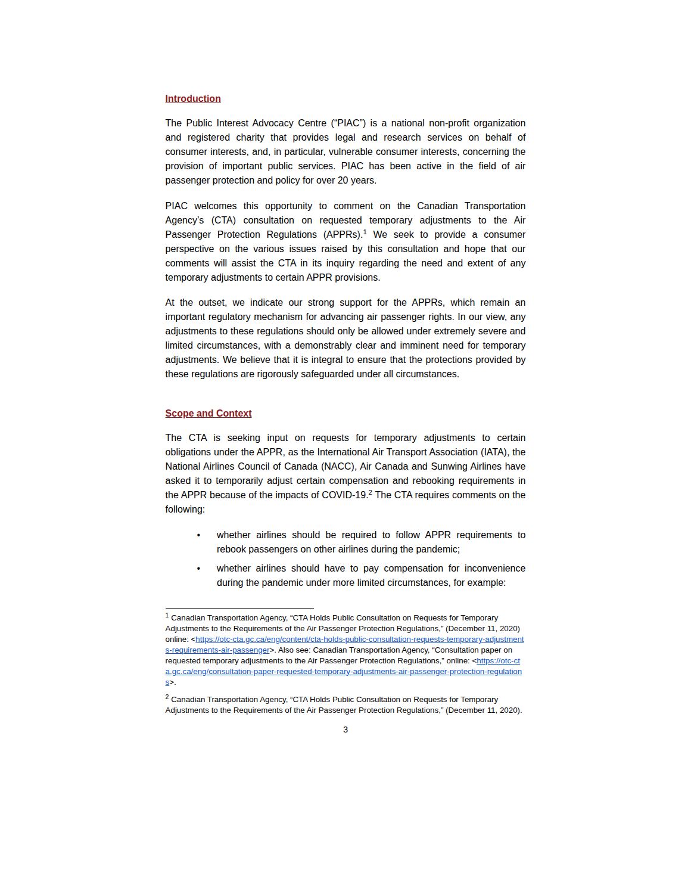Introduction
The Public Interest Advocacy Centre (“PIAC”) is a national non-profit organization and registered charity that provides legal and research services on behalf of consumer interests, and, in particular, vulnerable consumer interests, concerning the provision of important public services. PIAC has been active in the field of air passenger protection and policy for over 20 years.
PIAC welcomes this opportunity to comment on the Canadian Transportation Agency’s (CTA) consultation on requested temporary adjustments to the Air Passenger Protection Regulations (APPRs).1 We seek to provide a consumer perspective on the various issues raised by this consultation and hope that our comments will assist the CTA in its inquiry regarding the need and extent of any temporary adjustments to certain APPR provisions.
At the outset, we indicate our strong support for the APPRs, which remain an important regulatory mechanism for advancing air passenger rights. In our view, any adjustments to these regulations should only be allowed under extremely severe and limited circumstances, with a demonstrably clear and imminent need for temporary adjustments. We believe that it is integral to ensure that the protections provided by these regulations are rigorously safeguarded under all circumstances.
Scope and Context
The CTA is seeking input on requests for temporary adjustments to certain obligations under the APPR, as the International Air Transport Association (IATA), the National Airlines Council of Canada (NACC), Air Canada and Sunwing Airlines have asked it to temporarily adjust certain compensation and rebooking requirements in the APPR because of the impacts of COVID-19.2 The CTA requires comments on the following:
whether airlines should be required to follow APPR requirements to rebook passengers on other airlines during the pandemic;
whether airlines should have to pay compensation for inconvenience during the pandemic under more limited circumstances, for example:
1 Canadian Transportation Agency, “CTA Holds Public Consultation on Requests for Temporary Adjustments to the Requirements of the Air Passenger Protection Regulations,” (December 11, 2020) online: <https://otc-cta.gc.ca/eng/content/cta-holds-public-consultation-requests-temporary-adjustments-requirements-air-passenger>. Also see: Canadian Transportation Agency, “Consultation paper on requested temporary adjustments to the Air Passenger Protection Regulations,” online: <https://otc-cta.gc.ca/eng/consultation-paper-requested-temporary-adjustments-air-passenger-protection-regulations>.
2 Canadian Transportation Agency, “CTA Holds Public Consultation on Requests for Temporary Adjustments to the Requirements of the Air Passenger Protection Regulations,” (December 11, 2020).
3